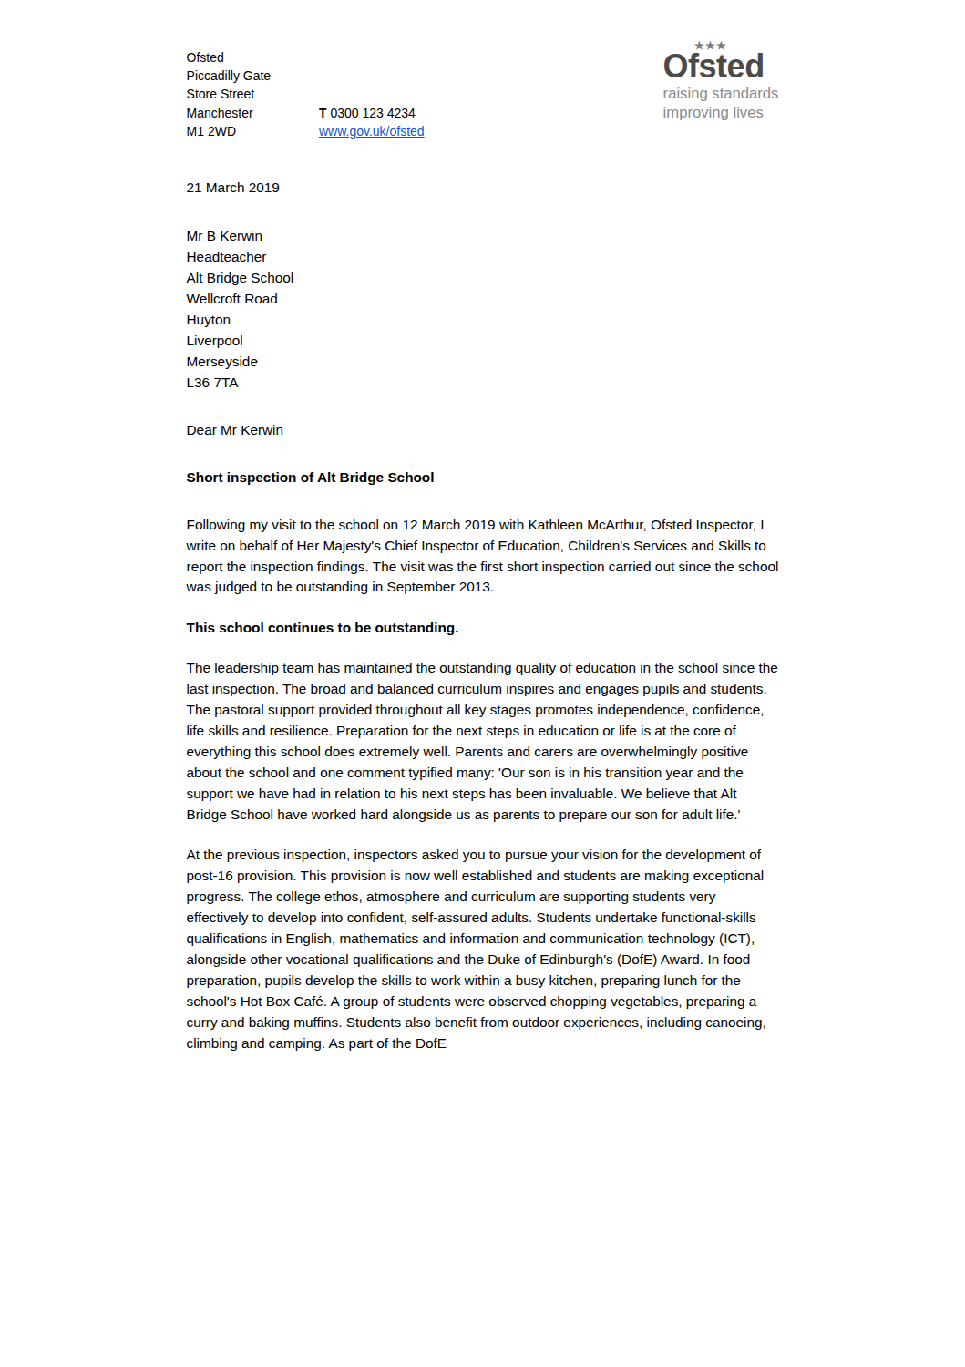| Ofsted | |
| Piccadilly Gate | |
| Store Street | |
| Manchester | T 0300 123 4234 |
| M1 2WD | www.gov.uk/ofsted |
Ofsted★★★
raising standards
improving lives
21 March 2019
Mr B Kerwin
Headteacher
Alt Bridge School
Wellcroft Road
Huyton
Liverpool
Merseyside
L36 7TA
Dear Mr Kerwin
Short inspection of Alt Bridge School
Following my visit to the school on 12 March 2019 with Kathleen McArthur, Ofsted Inspector, I write on behalf of Her Majesty's Chief Inspector of Education, Children's Services and Skills to report the inspection findings. The visit was the first short inspection carried out since the school was judged to be outstanding in September 2013.
This school continues to be outstanding.
The leadership team has maintained the outstanding quality of education in the school since the last inspection. The broad and balanced curriculum inspires and engages pupils and students. The pastoral support provided throughout all key stages promotes independence, confidence, life skills and resilience. Preparation for the next steps in education or life is at the core of everything this school does extremely well. Parents and carers are overwhelmingly positive about the school and one comment typified many: 'Our son is in his transition year and the support we have had in relation to his next steps has been invaluable. We believe that Alt Bridge School have worked hard alongside us as parents to prepare our son for adult life.'
At the previous inspection, inspectors asked you to pursue your vision for the development of post-16 provision. This provision is now well established and students are making exceptional progress. The college ethos, atmosphere and curriculum are supporting students very effectively to develop into confident, self-assured adults. Students undertake functional-skills qualifications in English, mathematics and information and communication technology (ICT), alongside other vocational qualifications and the Duke of Edinburgh's (DofE) Award. In food preparation, pupils develop the skills to work within a busy kitchen, preparing lunch for the school's Hot Box Café. A group of students were observed chopping vegetables, preparing a curry and baking muffins. Students also benefit from outdoor experiences, including canoeing, climbing and camping. As part of the DofE